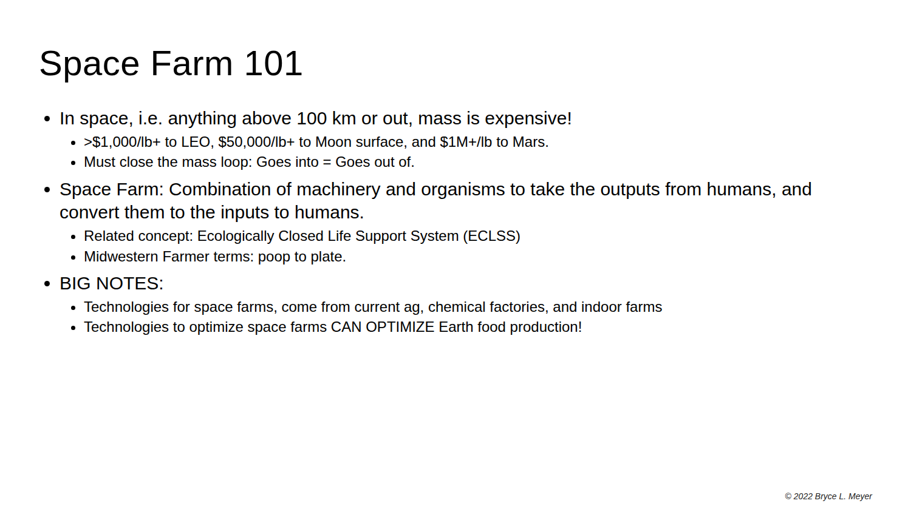Space Farm 101
In space, i.e. anything above 100 km or out, mass is expensive!
>$1,000/lb+ to LEO, $50,000/lb+ to Moon surface, and $1M+/lb to Mars.
Must close the mass loop: Goes into = Goes out of.
Space Farm: Combination of machinery and organisms to take the outputs from humans, and convert them to the inputs to humans.
Related concept: Ecologically Closed Life Support System (ECLSS)
Midwestern Farmer terms: poop to plate.
BIG NOTES:
Technologies for space farms, come from current ag, chemical factories, and indoor farms
Technologies to optimize space farms CAN OPTIMIZE Earth food production!
© 2022 Bryce L. Meyer